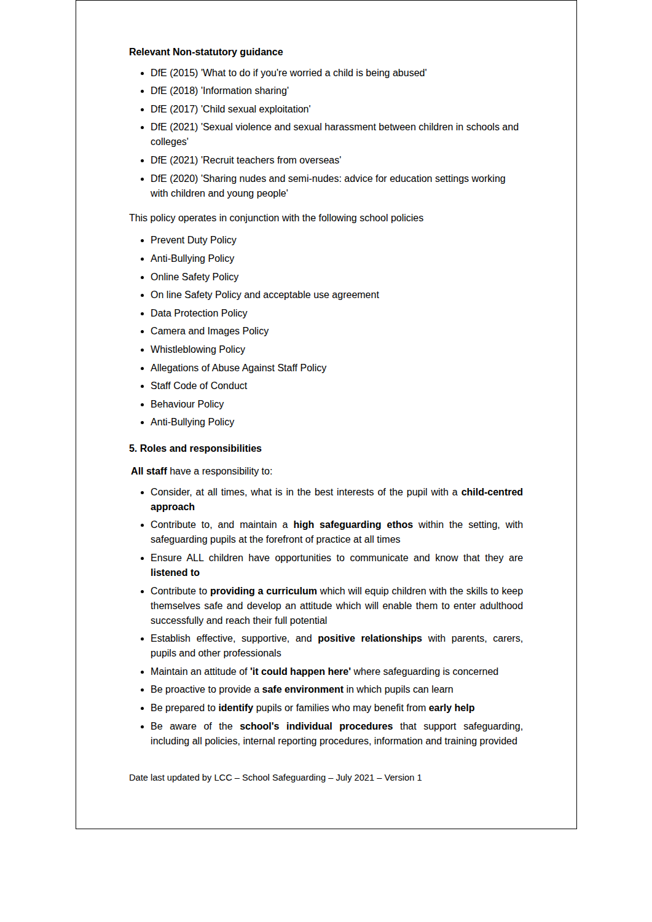Relevant Non-statutory guidance
DfE (2015) 'What to do if you're worried a child is being abused'
DfE (2018) 'Information sharing'
DfE (2017) 'Child sexual exploitation'
DfE (2021) 'Sexual violence and sexual harassment between children in schools and colleges'
DfE (2021) 'Recruit teachers from overseas'
DfE (2020) 'Sharing nudes and semi-nudes: advice for education settings working with children and young people'
This policy operates in conjunction with the following school policies
Prevent Duty Policy
Anti-Bullying Policy
Online Safety Policy
On line Safety Policy and acceptable use agreement
Data Protection Policy
Camera and Images Policy
Whistleblowing Policy
Allegations of Abuse Against Staff Policy
Staff Code of Conduct
Behaviour Policy
Anti-Bullying Policy
5. Roles and responsibilities
All staff have a responsibility to:
Consider, at all times, what is in the best interests of the pupil with a child-centred approach
Contribute to, and maintain a high safeguarding ethos within the setting, with safeguarding pupils at the forefront of practice at all times
Ensure ALL children have opportunities to communicate and know that they are listened to
Contribute to providing a curriculum which will equip children with the skills to keep themselves safe and develop an attitude which will enable them to enter adulthood successfully and reach their full potential
Establish effective, supportive, and positive relationships with parents, carers, pupils and other professionals
Maintain an attitude of 'it could happen here' where safeguarding is concerned
Be proactive to provide a safe environment in which pupils can learn
Be prepared to identify pupils or families who may benefit from early help
Be aware of the school's individual procedures that support safeguarding, including all policies, internal reporting procedures, information and training provided
Date last updated by LCC – School Safeguarding – July 2021 – Version 1